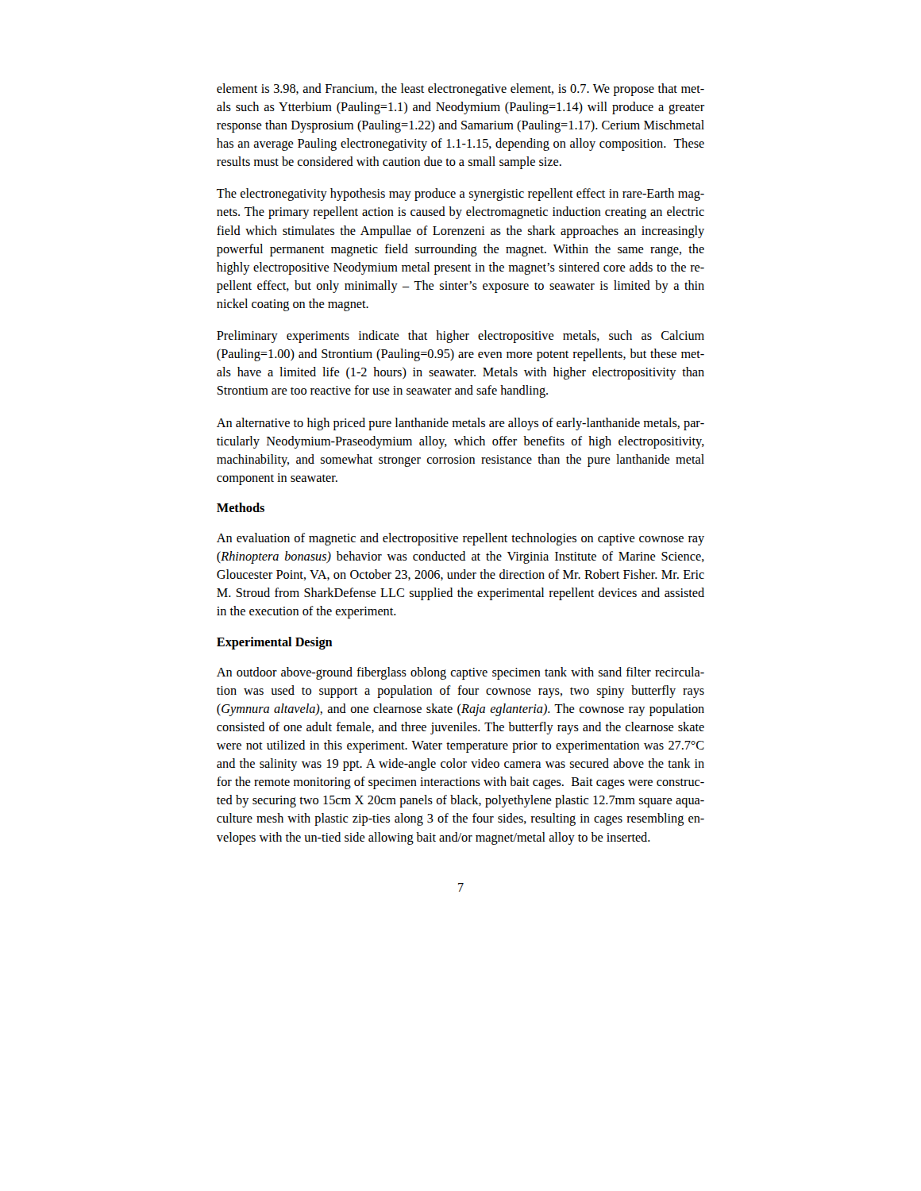element is 3.98, and Francium, the least electronegative element, is 0.7. We propose that metals such as Ytterbium (Pauling=1.1) and Neodymium (Pauling=1.14) will produce a greater response than Dysprosium (Pauling=1.22) and Samarium (Pauling=1.17). Cerium Mischmetal has an average Pauling electronegativity of 1.1-1.15, depending on alloy composition. These results must be considered with caution due to a small sample size.
The electronegativity hypothesis may produce a synergistic repellent effect in rare-Earth magnets. The primary repellent action is caused by electromagnetic induction creating an electric field which stimulates the Ampullae of Lorenzeni as the shark approaches an increasingly powerful permanent magnetic field surrounding the magnet. Within the same range, the highly electropositive Neodymium metal present in the magnet’s sintered core adds to the repellent effect, but only minimally – The sinter’s exposure to seawater is limited by a thin nickel coating on the magnet.
Preliminary experiments indicate that higher electropositive metals, such as Calcium (Pauling=1.00) and Strontium (Pauling=0.95) are even more potent repellents, but these metals have a limited life (1-2 hours) in seawater. Metals with higher electropositivity than Strontium are too reactive for use in seawater and safe handling.
An alternative to high priced pure lanthanide metals are alloys of early-lanthanide metals, particularly Neodymium-Praseodymium alloy, which offer benefits of high electropositivity, machinability, and somewhat stronger corrosion resistance than the pure lanthanide metal component in seawater.
Methods
An evaluation of magnetic and electropositive repellent technologies on captive cownose ray (Rhinoptera bonasus) behavior was conducted at the Virginia Institute of Marine Science, Gloucester Point, VA, on October 23, 2006, under the direction of Mr. Robert Fisher. Mr. Eric M. Stroud from SharkDefense LLC supplied the experimental repellent devices and assisted in the execution of the experiment.
Experimental Design
An outdoor above-ground fiberglass oblong captive specimen tank with sand filter recirculation was used to support a population of four cownose rays, two spiny butterfly rays (Gymnura altavela), and one clearnose skate (Raja eglanteria). The cownose ray population consisted of one adult female, and three juveniles. The butterfly rays and the clearnose skate were not utilized in this experiment. Water temperature prior to experimentation was 27.7°C and the salinity was 19 ppt. A wide-angle color video camera was secured above the tank in for the remote monitoring of specimen interactions with bait cages. Bait cages were constructed by securing two 15cm X 20cm panels of black, polyethylene plastic 12.7mm square aquaculture mesh with plastic zip-ties along 3 of the four sides, resulting in cages resembling envelopes with the un-tied side allowing bait and/or magnet/metal alloy to be inserted.
7